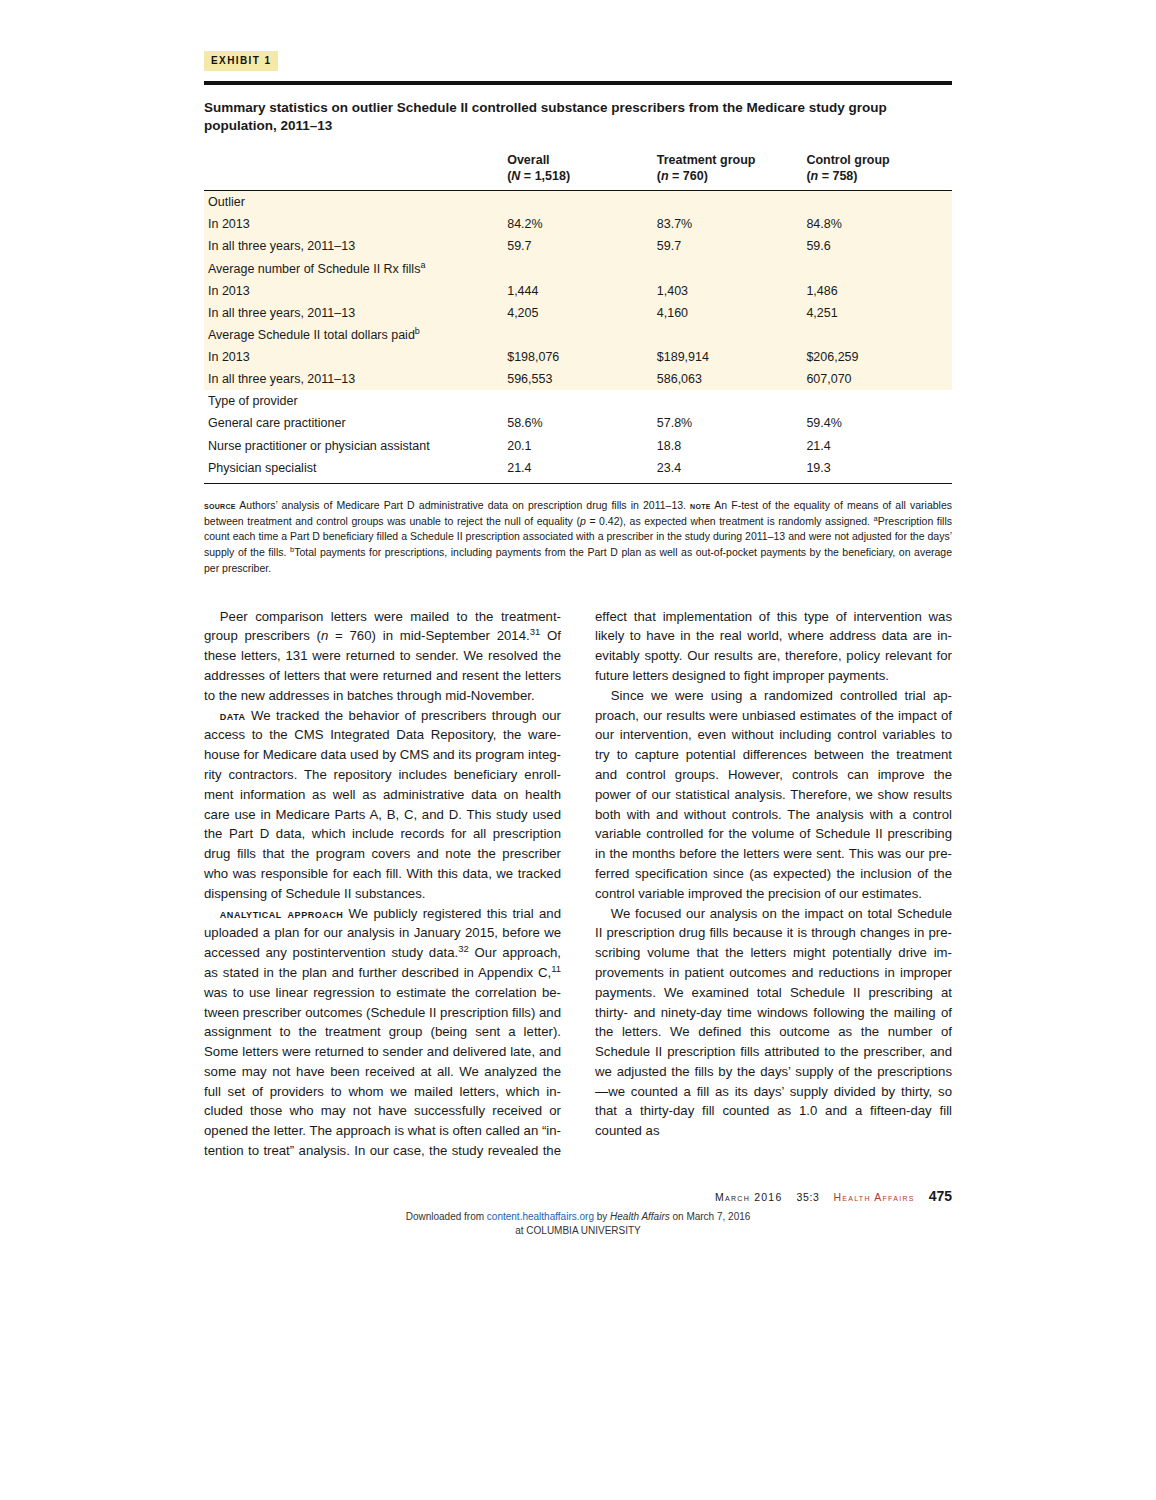Exhibit 1
Summary statistics on outlier Schedule II controlled substance prescribers from the Medicare study group population, 2011–13
| | Overall ( N = 1,518) | Treatment group ( n = 760) | Control group ( n = 758) |
| --- | --- | --- | --- |
| Outlier | | | |
| In 2013 | 84.2% | 83.7% | 84.8% |
| In all three years, 2011–13 | 59.7 | 59.7 | 59.6 |
| Average number of Schedule II Rx fills a | | | |
| In 2013 | 1,444 | 1,403 | 1,486 |
| In all three years, 2011–13 | 4,205 | 4,160 | 4,251 |
| Average Schedule II total dollars paid b | | | |
| In 2013 | $198,076 | $189,914 | $206,259 |
| In all three years, 2011–13 | 596,553 | 586,063 | 607,070 |
| Type of provider | | | |
| General care practitioner | 58.6% | 57.8% | 59.4% |
| Nurse practitioner or physician assistant | 20.1 | 18.8 | 21.4 |
| Physician specialist | 21.4 | 23.4 | 19.3 |
source Authors’ analysis of Medicare Part D administrative data on prescription drug fills in 2011–13. note An F-test of the equality of means of all variables between treatment and control groups was unable to reject the null of equality (p = 0.42), as expected when treatment is randomly assigned. aPrescription fills count each time a Part D beneficiary filled a Schedule II prescription associated with a prescriber in the study during 2011–13 and were not adjusted for the days’ supply of the fills. bTotal payments for prescriptions, including payments from the Part D plan as well as out-of-pocket payments by the beneficiary, on average per prescriber.
Peer comparison letters were mailed to the treatment-group prescribers (n = 760) in mid-September 2014.31 Of these letters, 131 were returned to sender. We resolved the addresses of letters that were returned and resent the letters to the new addresses in batches through mid-November.
data We tracked the behavior of prescribers through our access to the CMS Integrated Data Repository, the warehouse for Medicare data used by CMS and its program integrity contractors. The repository includes beneficiary enrollment information as well as administrative data on health care use in Medicare Parts A, B, C, and D. This study used the Part D data, which include records for all prescription drug fills that the program covers and note the prescriber who was responsible for each fill. With this data, we tracked dispensing of Schedule II substances.
analytical approach We publicly registered this trial and uploaded a plan for our analysis in January 2015, before we accessed any postintervention study data.32 Our approach, as stated in the plan and further described in Appendix C,11 was to use linear regression to estimate the correlation between prescriber outcomes (Schedule II prescription fills) and assignment to the treatment group (being sent a letter). Some letters were returned to sender and delivered late, and some may not have been received at all. We analyzed the full set of providers to whom we mailed letters, which included those who may not have successfully received or opened the letter. The approach is what is often called an “intention to treat” analysis. In our case, the study revealed the effect that implementation of this type of intervention was likely to have in the real world, where address data are inevitably spotty. Our results are, therefore, policy relevant for future letters designed to fight improper payments.
Since we were using a randomized controlled trial approach, our results were unbiased estimates of the impact of our intervention, even without including control variables to try to capture potential differences between the treatment and control groups. However, controls can improve the power of our statistical analysis. Therefore, we show results both with and without controls. The analysis with a control variable controlled for the volume of Schedule II prescribing in the months before the letters were sent. This was our preferred specification since (as expected) the inclusion of the control variable improved the precision of our estimates.
We focused our analysis on the impact on total Schedule II prescription drug fills because it is through changes in prescribing volume that the letters might potentially drive improvements in patient outcomes and reductions in improper payments. We examined total Schedule II prescribing at thirty- and ninety-day time windows following the mailing of the letters. We defined this outcome as the number of Schedule II prescription fills attributed to the prescriber, and we adjusted the fills by the days’ supply of the prescriptions—we counted a fill as its days’ supply divided by thirty, so that a thirty-day fill counted as 1.0 and a fifteen-day fill counted as
March 2016 35:3 Health Affairs 475
Downloaded from content.healthaffairs.org by Health Affairs on March 7, 2016
at COLUMBIA UNIVERSITY